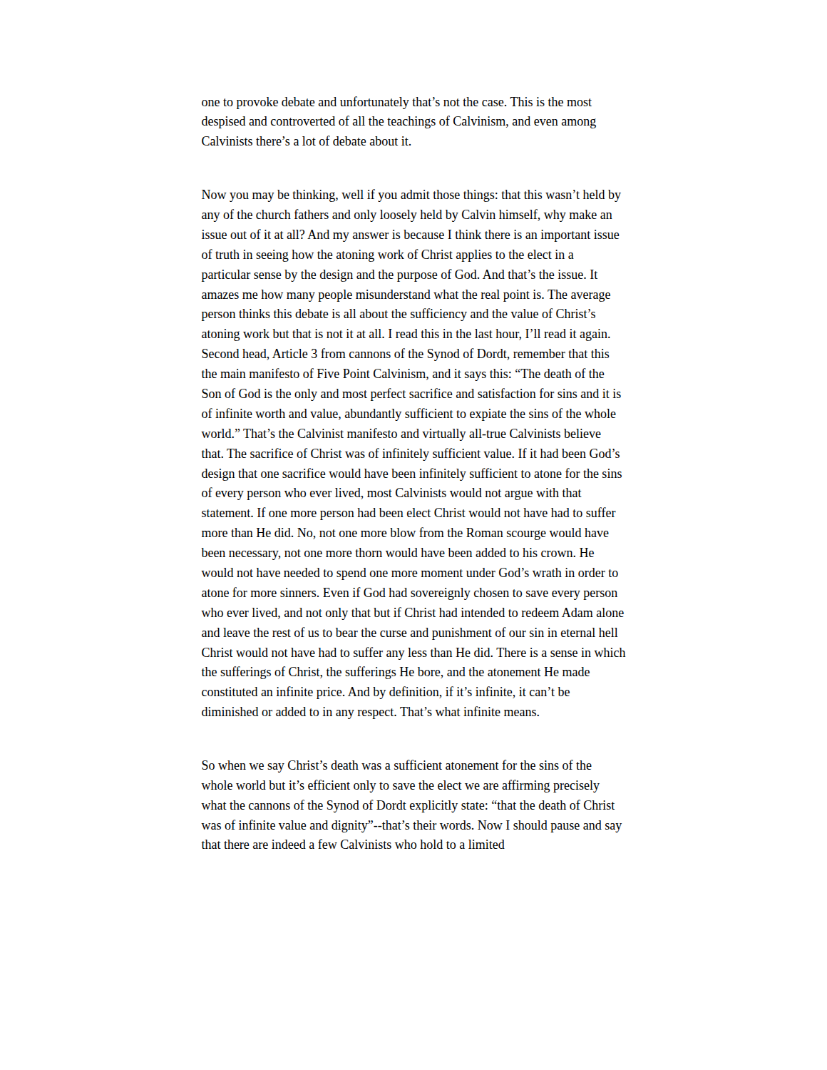one to provoke debate and unfortunately that’s not the case. This is the most despised and controverted of all the teachings of Calvinism, and even among Calvinists there’s a lot of debate about it.
Now you may be thinking, well if you admit those things: that this wasn’t held by any of the church fathers and only loosely held by Calvin himself, why make an issue out of it at all? And my answer is because I think there is an important issue of truth in seeing how the atoning work of Christ applies to the elect in a particular sense by the design and the purpose of God. And that’s the issue. It amazes me how many people misunderstand what the real point is. The average person thinks this debate is all about the sufficiency and the value of Christ’s atoning work but that is not it at all. I read this in the last hour, I’ll read it again. Second head, Article 3 from cannons of the Synod of Dordt, remember that this the main manifesto of Five Point Calvinism, and it says this: “The death of the Son of God is the only and most perfect sacrifice and satisfaction for sins and it is of infinite worth and value, abundantly sufficient to expiate the sins of the whole world.” That’s the Calvinist manifesto and virtually all-true Calvinists believe that. The sacrifice of Christ was of infinitely sufficient value. If it had been God’s design that one sacrifice would have been infinitely sufficient to atone for the sins of every person who ever lived, most Calvinists would not argue with that statement. If one more person had been elect Christ would not have had to suffer more than He did. No, not one more blow from the Roman scourge would have been necessary, not one more thorn would have been added to his crown. He would not have needed to spend one more moment under God’s wrath in order to atone for more sinners. Even if God had sovereignly chosen to save every person who ever lived, and not only that but if Christ had intended to redeem Adam alone and leave the rest of us to bear the curse and punishment of our sin in eternal hell Christ would not have had to suffer any less than He did. There is a sense in which the sufferings of Christ, the sufferings He bore, and the atonement He made constituted an infinite price. And by definition, if it’s infinite, it can’t be diminished or added to in any respect. That’s what infinite means.
So when we say Christ’s death was a sufficient atonement for the sins of the whole world but it’s efficient only to save the elect we are affirming precisely what the cannons of the Synod of Dordt explicitly state: “that the death of Christ was of infinite value and dignity”--that’s their words. Now I should pause and say that there are indeed a few Calvinists who hold to a limited